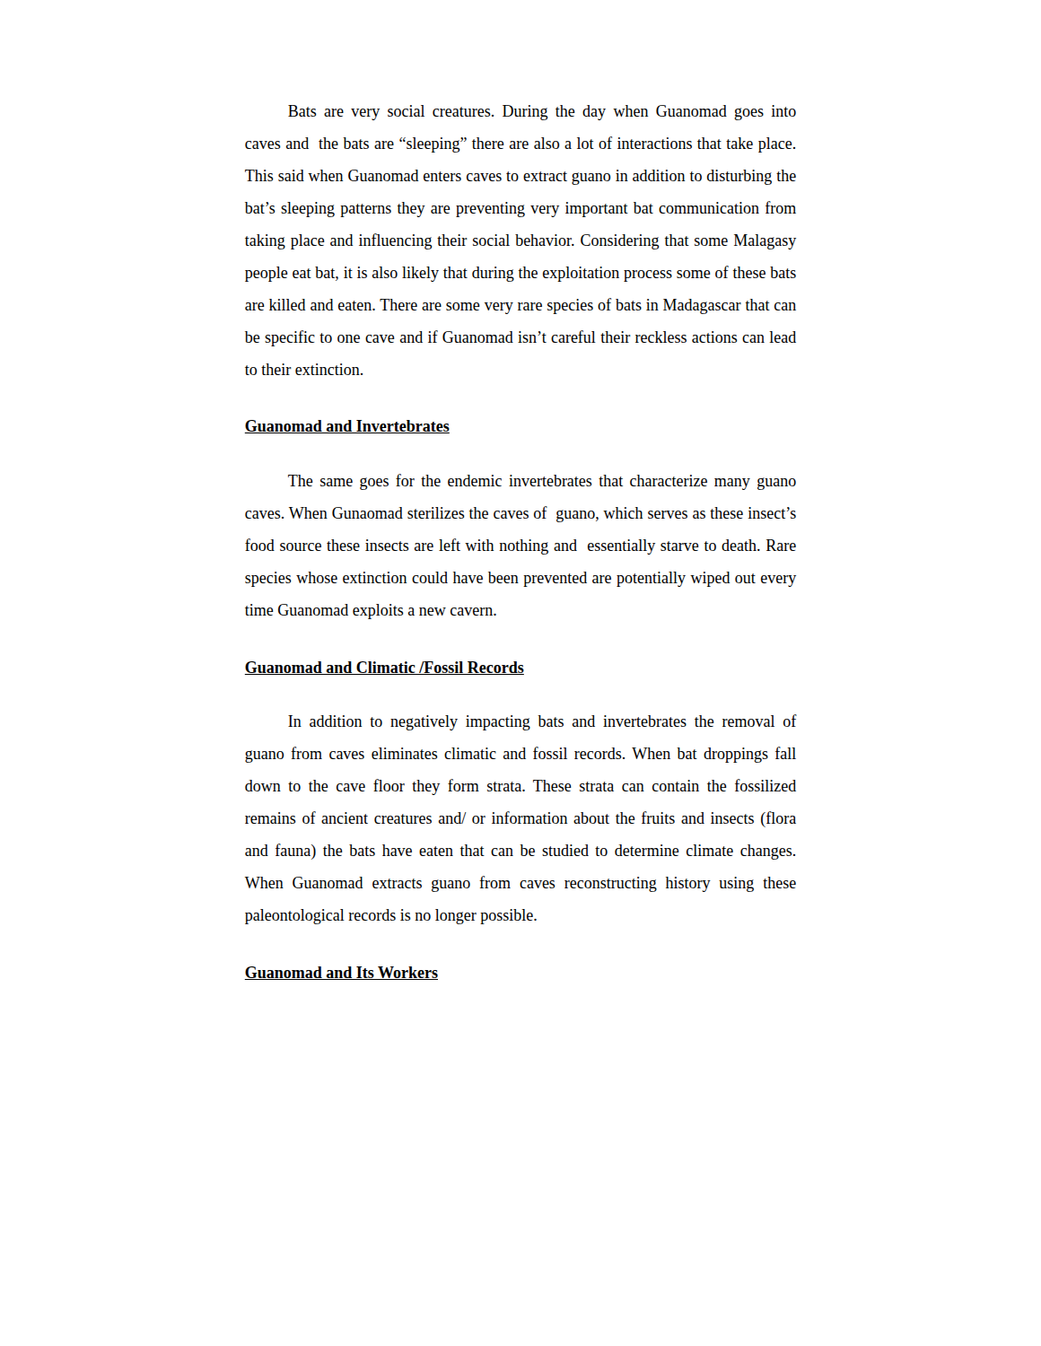Bats are very social creatures. During the day when Guanomad goes into caves and the bats are “sleeping” there are also a lot of interactions that take place. This said when Guanomad enters caves to extract guano in addition to disturbing the bat’s sleeping patterns they are preventing very important bat communication from taking place and influencing their social behavior. Considering that some Malagasy people eat bat, it is also likely that during the exploitation process some of these bats are killed and eaten. There are some very rare species of bats in Madagascar that can be specific to one cave and if Guanomad isn’t careful their reckless actions can lead to their extinction.
Guanomad and Invertebrates
The same goes for the endemic invertebrates that characterize many guano caves. When Gunaomad sterilizes the caves of guano, which serves as these insect’s food source these insects are left with nothing and essentially starve to death. Rare species whose extinction could have been prevented are potentially wiped out every time Guanomad exploits a new cavern.
Guanomad and Climatic /Fossil Records
In addition to negatively impacting bats and invertebrates the removal of guano from caves eliminates climatic and fossil records. When bat droppings fall down to the cave floor they form strata. These strata can contain the fossilized remains of ancient creatures and/ or information about the fruits and insects (flora and fauna) the bats have eaten that can be studied to determine climate changes. When Guanomad extracts guano from caves reconstructing history using these paleontological records is no longer possible.
Guanomad and Its Workers